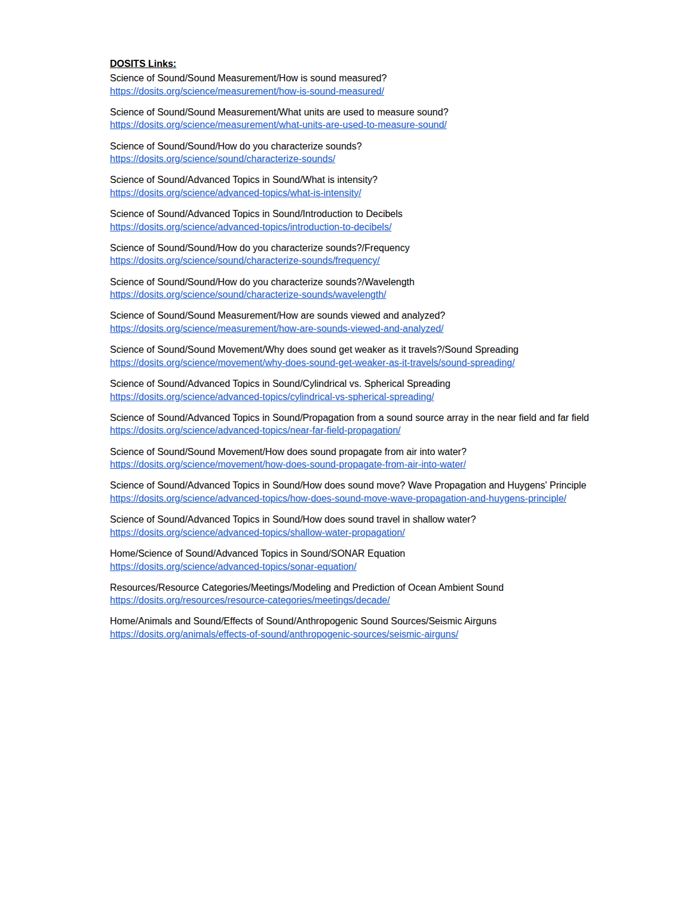DOSITS Links:
Science of Sound/Sound Measurement/How is sound measured?
https://dosits.org/science/measurement/how-is-sound-measured/
Science of Sound/Sound Measurement/What units are used to measure sound?
https://dosits.org/science/measurement/what-units-are-used-to-measure-sound/
Science of Sound/Sound/How do you characterize sounds?
https://dosits.org/science/sound/characterize-sounds/
Science of Sound/Advanced Topics in Sound/What is intensity?
https://dosits.org/science/advanced-topics/what-is-intensity/
Science of Sound/Advanced Topics in Sound/Introduction to Decibels
https://dosits.org/science/advanced-topics/introduction-to-decibels/
Science of Sound/Sound/How do you characterize sounds?/Frequency
https://dosits.org/science/sound/characterize-sounds/frequency/
Science of Sound/Sound/How do you characterize sounds?/Wavelength
https://dosits.org/science/sound/characterize-sounds/wavelength/
Science of Sound/Sound Measurement/How are sounds viewed and analyzed?
https://dosits.org/science/measurement/how-are-sounds-viewed-and-analyzed/
Science of Sound/Sound Movement/Why does sound get weaker as it travels?/Sound Spreading
https://dosits.org/science/movement/why-does-sound-get-weaker-as-it-travels/sound-spreading/
Science of Sound/Advanced Topics in Sound/Cylindrical vs. Spherical Spreading
https://dosits.org/science/advanced-topics/cylindrical-vs-spherical-spreading/
Science of Sound/Advanced Topics in Sound/Propagation from a sound source array in the near field and far field
https://dosits.org/science/advanced-topics/near-far-field-propagation/
Science of Sound/Sound Movement/How does sound propagate from air into water?
https://dosits.org/science/movement/how-does-sound-propagate-from-air-into-water/
Science of Sound/Advanced Topics in Sound/How does sound move? Wave Propagation and Huygens' Principle
https://dosits.org/science/advanced-topics/how-does-sound-move-wave-propagation-and-huygens-principle/
Science of Sound/Advanced Topics in Sound/How does sound travel in shallow water?
https://dosits.org/science/advanced-topics/shallow-water-propagation/
Home/Science of Sound/Advanced Topics in Sound/SONAR Equation
https://dosits.org/science/advanced-topics/sonar-equation/
Resources/Resource Categories/Meetings/Modeling and Prediction of Ocean Ambient Sound
https://dosits.org/resources/resource-categories/meetings/decade/
Home/Animals and Sound/Effects of Sound/Anthropogenic Sound Sources/Seismic Airguns
https://dosits.org/animals/effects-of-sound/anthropogenic-sources/seismic-airguns/